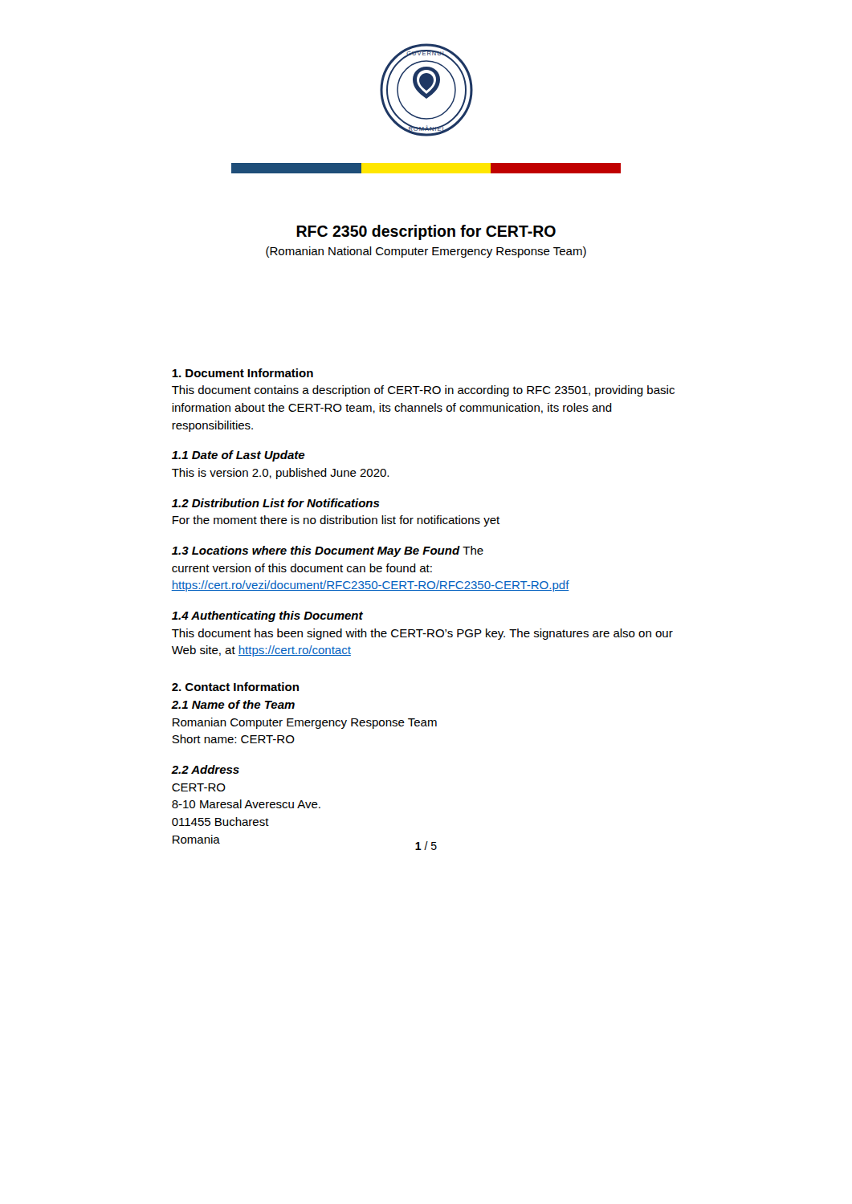GUVERNUL ROMÂNIEI
RFC 2350 description for CERT-RO
(Romanian National Computer Emergency Response Team)
1. Document Information
This document contains a description of CERT-RO in according to RFC 23501, providing basic information about the CERT-RO team, its channels of communication, its roles and responsibilities.
1.1 Date of Last Update
This is version 2.0, published June 2020.
1.2 Distribution List for Notifications
For the moment there is no distribution list for notifications yet
1.3 Locations where this Document May Be Found The
current version of this document can be found at:
https://cert.ro/vezi/document/RFC2350-CERT-RO/RFC2350-CERT-RO.pdf
1.4 Authenticating this Document
This document has been signed with the CERT-RO’s PGP key. The signatures are also on our Web site, at https://cert.ro/contact
2. Contact Information
2.1 Name of the Team
Romanian Computer Emergency Response Team
Short name: CERT-RO
2.2 Address
CERT-RO
8-10 Maresal Averescu Ave.
011455 Bucharest
Romania
1 / 5